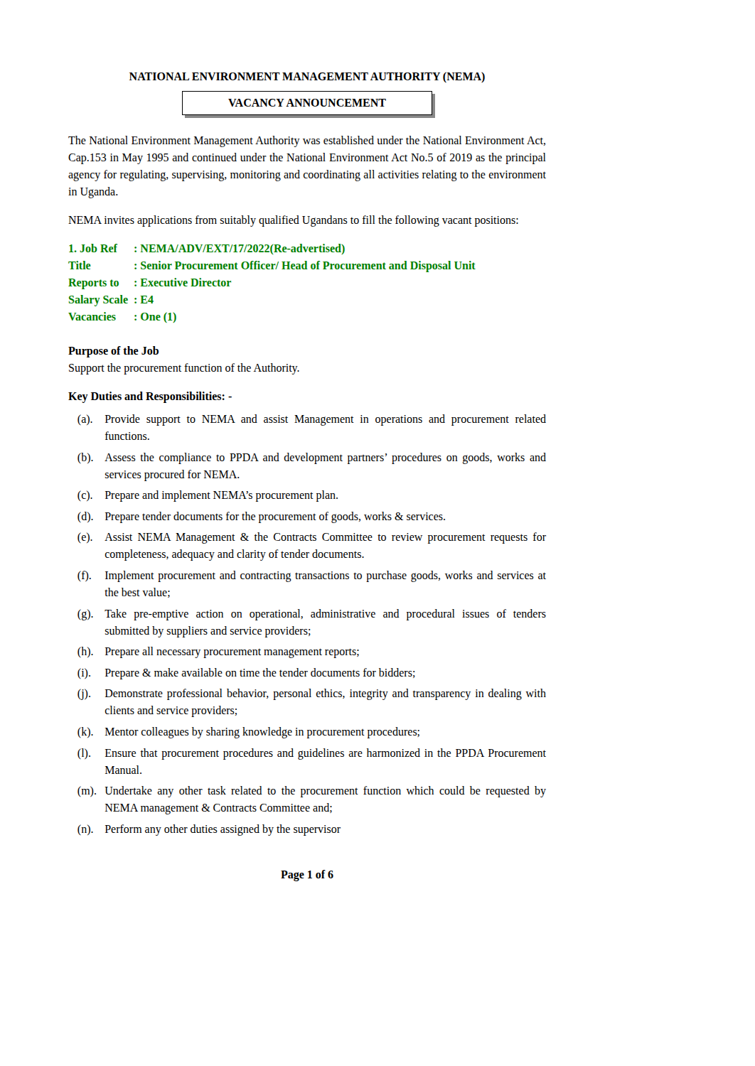NATIONAL ENVIRONMENT MANAGEMENT AUTHORITY (NEMA)
VACANCY ANNOUNCEMENT
The National Environment Management Authority was established under the National Environment Act, Cap.153 in May 1995 and continued under the National Environment Act No.5 of 2019 as the principal agency for regulating, supervising, monitoring and coordinating all activities relating to the environment in Uganda.
NEMA invites applications from suitably qualified Ugandans to fill the following vacant positions:
| 1. Job Ref | : NEMA/ADV/EXT/17/2022(Re-advertised) |
| Title | : Senior Procurement Officer/ Head of Procurement and Disposal Unit |
| Reports to | : Executive Director |
| Salary Scale | : E4 |
| Vacancies | : One (1) |
Purpose of the Job
Support the procurement function of the Authority.
Key Duties and Responsibilities: -
(a). Provide support to NEMA and assist Management in operations and procurement related functions.
(b). Assess the compliance to PPDA and development partners’ procedures on goods, works and services procured for NEMA.
(c). Prepare and implement NEMA’s procurement plan.
(d). Prepare tender documents for the procurement of goods, works & services.
(e). Assist NEMA Management & the Contracts Committee to review procurement requests for completeness, adequacy and clarity of tender documents.
(f). Implement procurement and contracting transactions to purchase goods, works and services at the best value;
(g). Take pre-emptive action on operational, administrative and procedural issues of tenders submitted by suppliers and service providers;
(h). Prepare all necessary procurement management reports;
(i). Prepare & make available on time the tender documents for bidders;
(j). Demonstrate professional behavior, personal ethics, integrity and transparency in dealing with clients and service providers;
(k). Mentor colleagues by sharing knowledge in procurement procedures;
(l). Ensure that procurement procedures and guidelines are harmonized in the PPDA Procurement Manual.
(m). Undertake any other task related to the procurement function which could be requested by NEMA management & Contracts Committee and;
(n). Perform any other duties assigned by the supervisor
Page 1 of 6